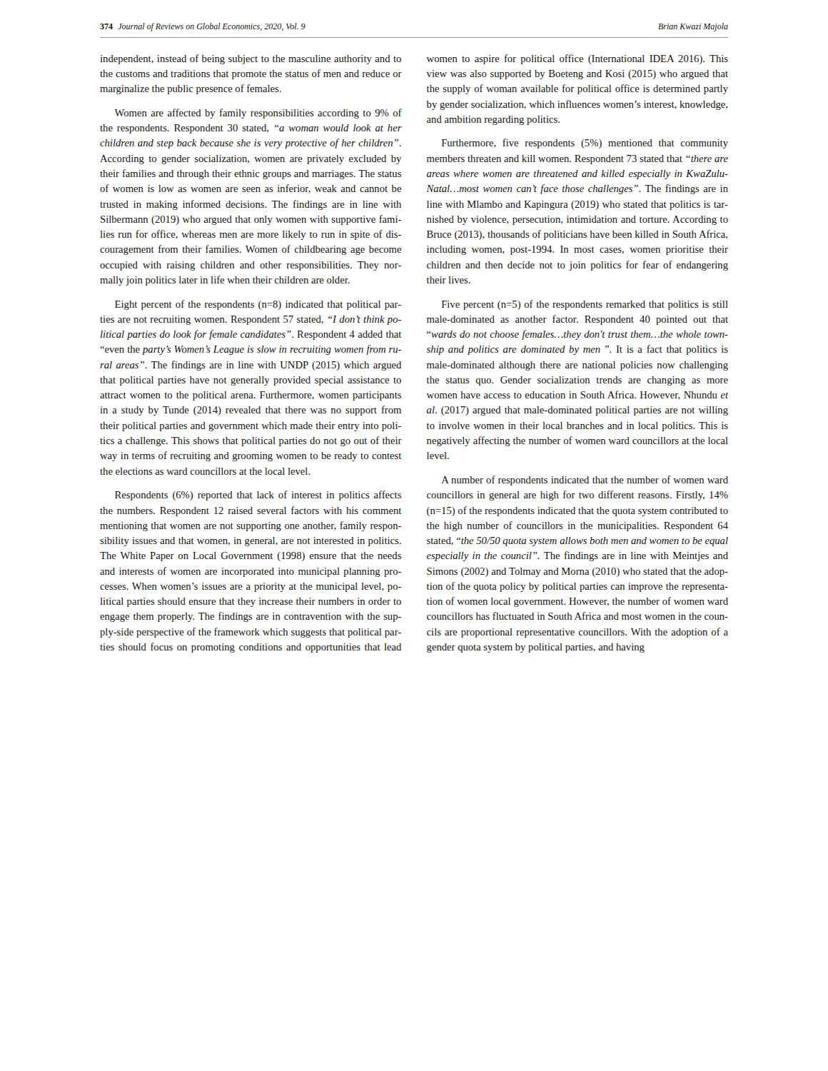374 Journal of Reviews on Global Economics, 2020, Vol. 9 Brian Kwazi Majola
independent, instead of being subject to the masculine authority and to the customs and traditions that promote the status of men and reduce or marginalize the public presence of females.
Women are affected by family responsibilities according to 9% of the respondents. Respondent 30 stated, “a woman would look at her children and step back because she is very protective of her children”. According to gender socialization, women are privately excluded by their families and through their ethnic groups and marriages. The status of women is low as women are seen as inferior, weak and cannot be trusted in making informed decisions. The findings are in line with Silbermann (2019) who argued that only women with supportive families run for office, whereas men are more likely to run in spite of discouragement from their families. Women of childbearing age become occupied with raising children and other responsibilities. They normally join politics later in life when their children are older.
Eight percent of the respondents (n=8) indicated that political parties are not recruiting women. Respondent 57 stated, “I don’t think political parties do look for female candidates”. Respondent 4 added that “even the party’s Women’s League is slow in recruiting women from rural areas”. The findings are in line with UNDP (2015) which argued that political parties have not generally provided special assistance to attract women to the political arena. Furthermore, women participants in a study by Tunde (2014) revealed that there was no support from their political parties and government which made their entry into politics a challenge. This shows that political parties do not go out of their way in terms of recruiting and grooming women to be ready to contest the elections as ward councillors at the local level.
Respondents (6%) reported that lack of interest in politics affects the numbers. Respondent 12 raised several factors with his comment mentioning that women are not supporting one another, family responsibility issues and that women, in general, are not interested in politics. The White Paper on Local Government (1998) ensure that the needs and interests of women are incorporated into municipal planning processes. When women’s issues are a priority at the municipal level, political parties should ensure that they increase their numbers in order to engage them properly. The findings are in contravention with the supply-side perspective of the framework which suggests that political parties should focus on promoting conditions and opportunities that lead women to aspire for political office (International IDEA 2016). This view was also supported by Boeteng and Kosi (2015) who argued that the supply of woman available for political office is determined partly by gender socialization, which influences women’s interest, knowledge, and ambition regarding politics.
Furthermore, five respondents (5%) mentioned that community members threaten and kill women. Respondent 73 stated that “there are areas where women are threatened and killed especially in KwaZulu-Natal…most women can’t face those challenges”. The findings are in line with Mlambo and Kapingura (2019) who stated that politics is tarnished by violence, persecution, intimidation and torture. According to Bruce (2013), thousands of politicians have been killed in South Africa, including women, post-1994. In most cases, women prioritise their children and then decide not to join politics for fear of endangering their lives.
Five percent (n=5) of the respondents remarked that politics is still male-dominated as another factor. Respondent 40 pointed out that “wards do not choose females…they don't trust them…the whole township and politics are dominated by men ”. It is a fact that politics is male-dominated although there are national policies now challenging the status quo. Gender socialization trends are changing as more women have access to education in South Africa. However, Nhundu et al. (2017) argued that male-dominated political parties are not willing to involve women in their local branches and in local politics. This is negatively affecting the number of women ward councillors at the local level.
A number of respondents indicated that the number of women ward councillors in general are high for two different reasons. Firstly, 14% (n=15) of the respondents indicated that the quota system contributed to the high number of councillors in the municipalities. Respondent 64 stated, “the 50/50 quota system allows both men and women to be equal especially in the council”. The findings are in line with Meintjes and Simons (2002) and Tolmay and Morna (2010) who stated that the adoption of the quota policy by political parties can improve the representation of women local government. However, the number of women ward councillors has fluctuated in South Africa and most women in the councils are proportional representative councillors. With the adoption of a gender quota system by political parties, and having